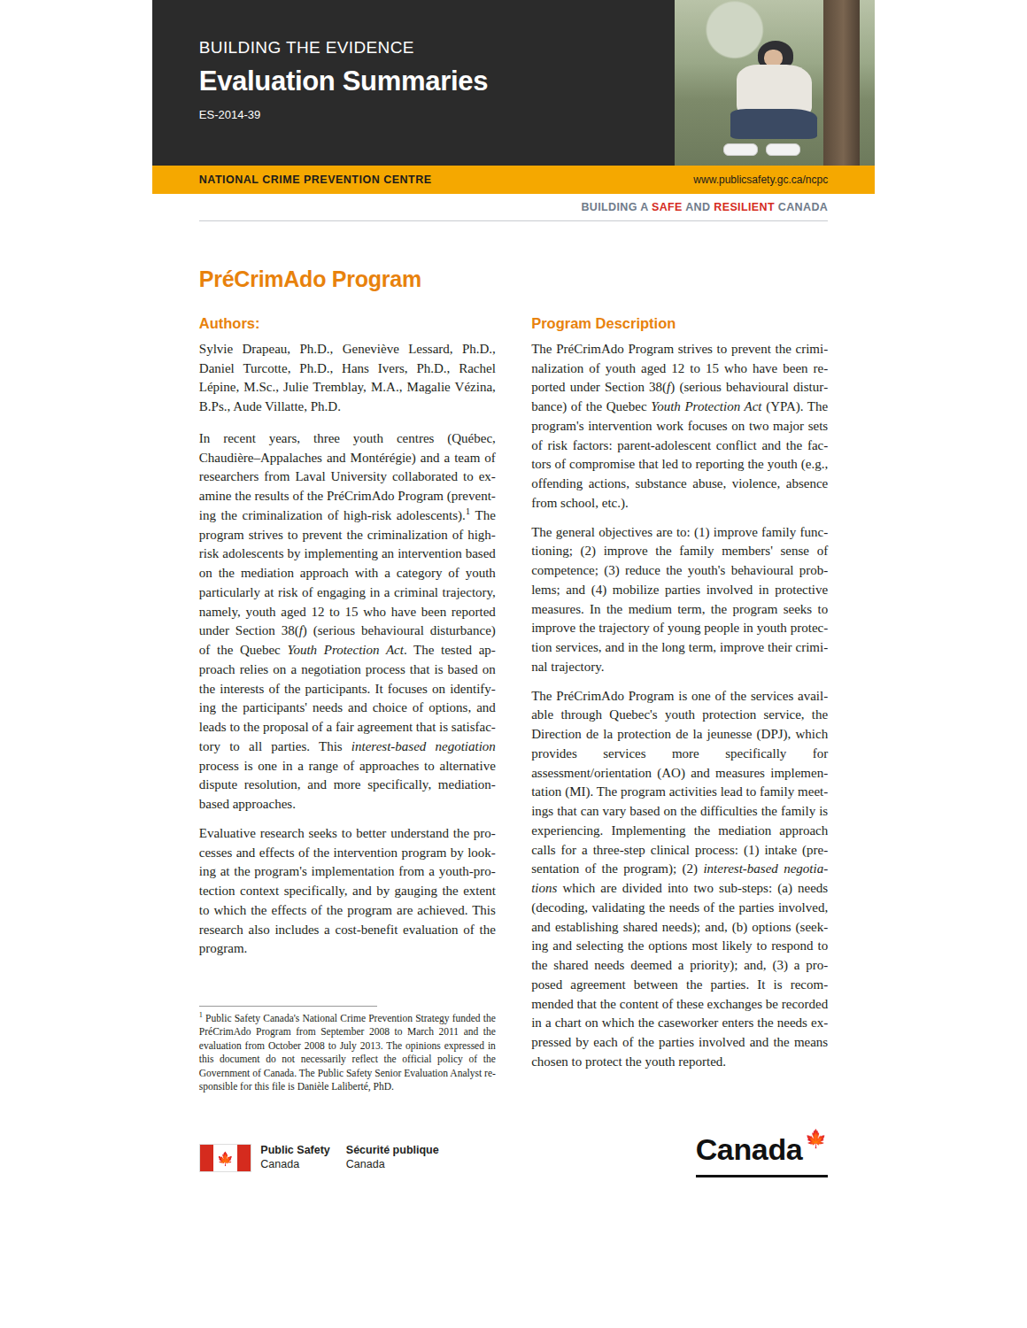Building the Evidence
Evaluation Summaries
ES-2014-39
National Crime Prevention Centre www.publicsafety.gc.ca/ncpc
Building a SAFE and RESILIENT Canada
PréCrimAdo Program
Authors:
Sylvie Drapeau, Ph.D., Geneviève Lessard, Ph.D., Daniel Turcotte, Ph.D., Hans Ivers, Ph.D., Rachel Lépine, M.Sc., Julie Tremblay, M.A., Magalie Vézina, B.Ps., Aude Villatte, Ph.D.
In recent years, three youth centres (Québec, Chaudière–Appalaches and Montérégie) and a team of researchers from Laval University collaborated to examine the results of the PréCrimAdo Program (preventing the criminalization of high-risk adolescents).1 The program strives to prevent the criminalization of high-risk adolescents by implementing an intervention based on the mediation approach with a category of youth particularly at risk of engaging in a criminal trajectory, namely, youth aged 12 to 15 who have been reported under Section 38(f) (serious behavioural disturbance) of the Quebec Youth Protection Act. The tested approach relies on a negotiation process that is based on the interests of the participants. It focuses on identifying the participants' needs and choice of options, and leads to the proposal of a fair agreement that is satisfactory to all parties. This interest-based negotiation process is one in a range of approaches to alternative dispute resolution, and more specifically, mediation-based approaches.
Evaluative research seeks to better understand the processes and effects of the intervention program by looking at the program's implementation from a youth-protection context specifically, and by gauging the extent to which the effects of the program are achieved. This research also includes a cost-benefit evaluation of the program.
1 Public Safety Canada's National Crime Prevention Strategy funded the PréCrimAdo Program from September 2008 to March 2011 and the evaluation from October 2008 to July 2013. The opinions expressed in this document do not necessarily reflect the official policy of the Government of Canada. The Public Safety Senior Evaluation Analyst responsible for this file is Danièle Laliberté, PhD.
Program Description
The PréCrimAdo Program strives to prevent the criminalization of youth aged 12 to 15 who have been reported under Section 38(f) (serious behavioural disturbance) of the Quebec Youth Protection Act (YPA). The program's intervention work focuses on two major sets of risk factors: parent-adolescent conflict and the factors of compromise that led to reporting the youth (e.g., offending actions, substance abuse, violence, absence from school, etc.).
The general objectives are to: (1) improve family functioning; (2) improve the family members' sense of competence; (3) reduce the youth's behavioural problems; and (4) mobilize parties involved in protective measures. In the medium term, the program seeks to improve the trajectory of young people in youth protection services, and in the long term, improve their criminal trajectory.
The PréCrimAdo Program is one of the services available through Quebec's youth protection service, the Direction de la protection de la jeunesse (DPJ), which provides services more specifically for assessment/orientation (AO) and measures implementation (MI). The program activities lead to family meetings that can vary based on the difficulties the family is experiencing. Implementing the mediation approach calls for a three-step clinical process: (1) intake (presentation of the program); (2) interest-based negotiations which are divided into two sub-steps: (a) needs (decoding, validating the needs of the parties involved, and establishing shared needs); and, (b) options (seeking and selecting the options most likely to respond to the shared needs deemed a priority); and, (3) a proposed agreement between the parties. It is recommended that the content of these exchanges be recorded in a chart on which the caseworker enters the needs expressed by each of the parties involved and the means chosen to protect the youth reported.
🍁
Public Safety
Canada
Sécurité publique
Canada
Canada🍁